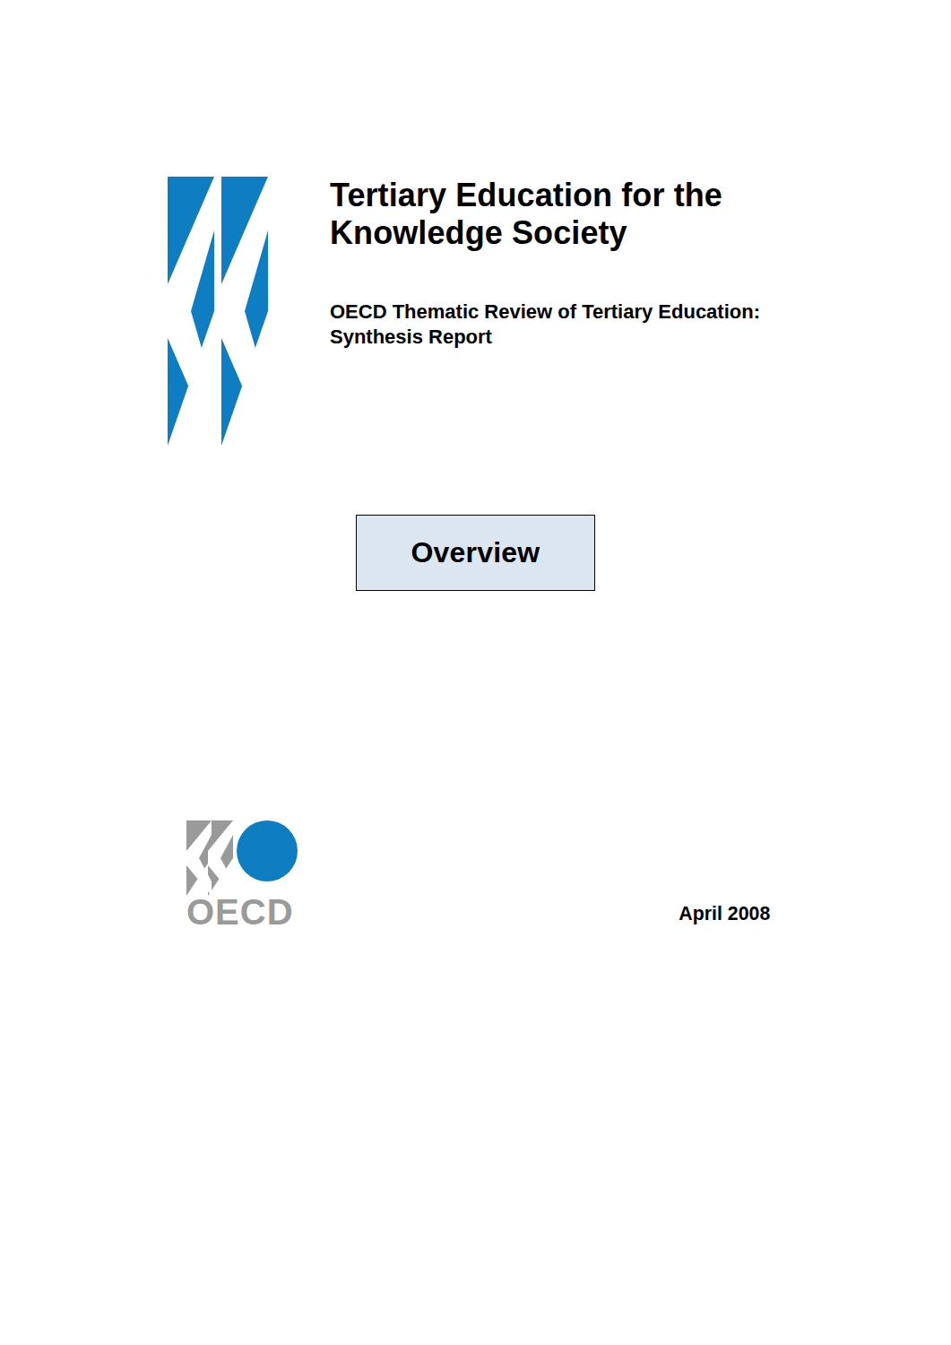Tertiary Education for the Knowledge Society
OECD Thematic Review of Tertiary Education: Synthesis Report
Overview
OECD
April 2008